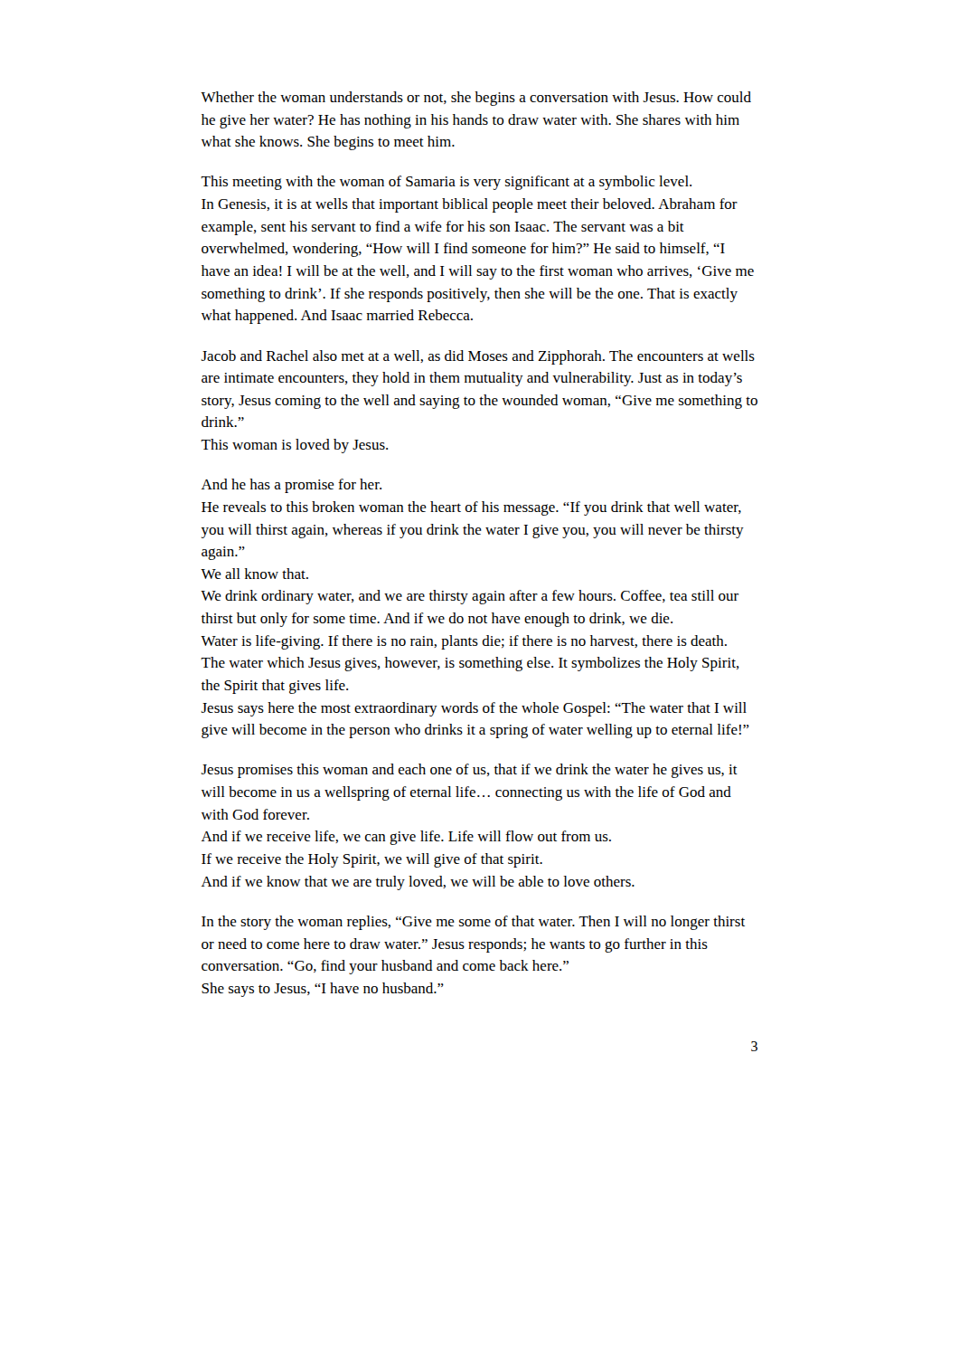Whether the woman understands or not, she begins a conversation with Jesus. How could he give her water? He has nothing in his hands to draw water with. She shares with him what she knows. She begins to meet him.
This meeting with the woman of Samaria is very significant at a symbolic level.
In Genesis, it is at wells that important biblical people meet their beloved. Abraham for example, sent his servant to find a wife for his son Isaac. The servant was a bit overwhelmed, wondering, “How will I find someone for him?” He said to himself, “I have an idea! I will be at the well, and I will say to the first woman who arrives, ‘Give me something to drink’. If she responds positively, then she will be the one. That is exactly what happened. And Isaac married Rebecca.
Jacob and Rachel also met at a well, as did Moses and Zipphorah. The encounters at wells are intimate encounters, they hold in them mutuality and vulnerability. Just as in today’s story, Jesus coming to the well and saying to the wounded woman, “Give me something to drink.”
This woman is loved by Jesus.
And he has a promise for her.
He reveals to this broken woman the heart of his message. “If you drink that well water, you will thirst again, whereas if you drink the water I give you, you will never be thirsty again.”
We all know that.
We drink ordinary water, and we are thirsty again after a few hours. Coffee, tea still our thirst but only for some time. And if we do not have enough to drink, we die.
Water is life-giving. If there is no rain, plants die; if there is no harvest, there is death.
The water which Jesus gives, however, is something else. It symbolizes the Holy Spirit, the Spirit that gives life.
Jesus says here the most extraordinary words of the whole Gospel: “The water that I will give will become in the person who drinks it a spring of water welling up to eternal life!”
Jesus promises this woman and each one of us, that if we drink the water he gives us, it will become in us a wellspring of eternal life… connecting us with the life of God and with God forever.
And if we receive life, we can give life. Life will flow out from us.
If we receive the Holy Spirit, we will give of that spirit.
And if we know that we are truly loved, we will be able to love others.
In the story the woman replies, “Give me some of that water. Then I will no longer thirst or need to come here to draw water.” Jesus responds; he wants to go further in this conversation. “Go, find your husband and come back here.”
She says to Jesus, “I have no husband.”
3